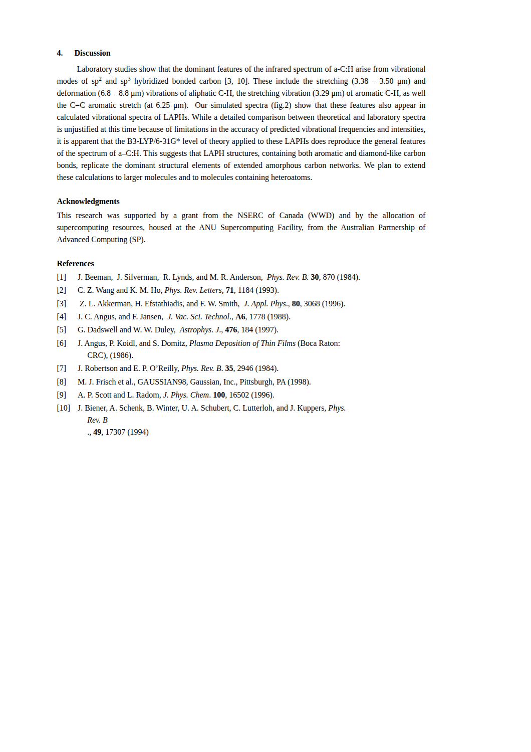4. Discussion
Laboratory studies show that the dominant features of the infrared spectrum of a-C:H arise from vibrational modes of sp2 and sp3 hybridized bonded carbon [3, 10]. These include the stretching (3.38 – 3.50 μm) and deformation (6.8 – 8.8 μm) vibrations of aliphatic C-H, the stretching vibration (3.29 μm) of aromatic C-H, as well the C=C aromatic stretch (at 6.25 μm). Our simulated spectra (fig.2) show that these features also appear in calculated vibrational spectra of LAPHs. While a detailed comparison between theoretical and laboratory spectra is unjustified at this time because of limitations in the accuracy of predicted vibrational frequencies and intensities, it is apparent that the B3-LYP/6-31G* level of theory applied to these LAPHs does reproduce the general features of the spectrum of a–C:H. This suggests that LAPH structures, containing both aromatic and diamond-like carbon bonds, replicate the dominant structural elements of extended amorphous carbon networks. We plan to extend these calculations to larger molecules and to molecules containing heteroatoms.
Acknowledgments
This research was supported by a grant from the NSERC of Canada (WWD) and by the allocation of supercomputing resources, housed at the ANU Supercomputing Facility, from the Australian Partnership of Advanced Computing (SP).
References
[1] J. Beeman, J. Silverman, R. Lynds, and M. R. Anderson, Phys. Rev. B. 30, 870 (1984).
[2] C. Z. Wang and K. M. Ho, Phys. Rev. Letters, 71, 1184 (1993).
[3] Z. L. Akkerman, H. Efstathiadis, and F. W. Smith, J. Appl. Phys., 80, 3068 (1996).
[4] J. C. Angus, and F. Jansen, J. Vac. Sci. Technol., A6, 1778 (1988).
[5] G. Dadswell and W. W. Duley, Astrophys. J., 476, 184 (1997).
[6] J. Angus, P. Koidl, and S. Domitz, Plasma Deposition of Thin Films (Boca Raton: CRC), (1986).
[7] J. Robertson and E. P. O’Reilly, Phys. Rev. B. 35, 2946 (1984).
[8] M. J. Frisch et al., GAUSSIAN98, Gaussian, Inc., Pittsburgh, PA (1998).
[9] A. P. Scott and L. Radom, J. Phys. Chem. 100, 16502 (1996).
[10] J. Biener, A. Schenk, B. Winter, U. A. Schubert, C. Lutterloh, and J. Kuppers, Phys. Rev. B., 49, 17307 (1994)